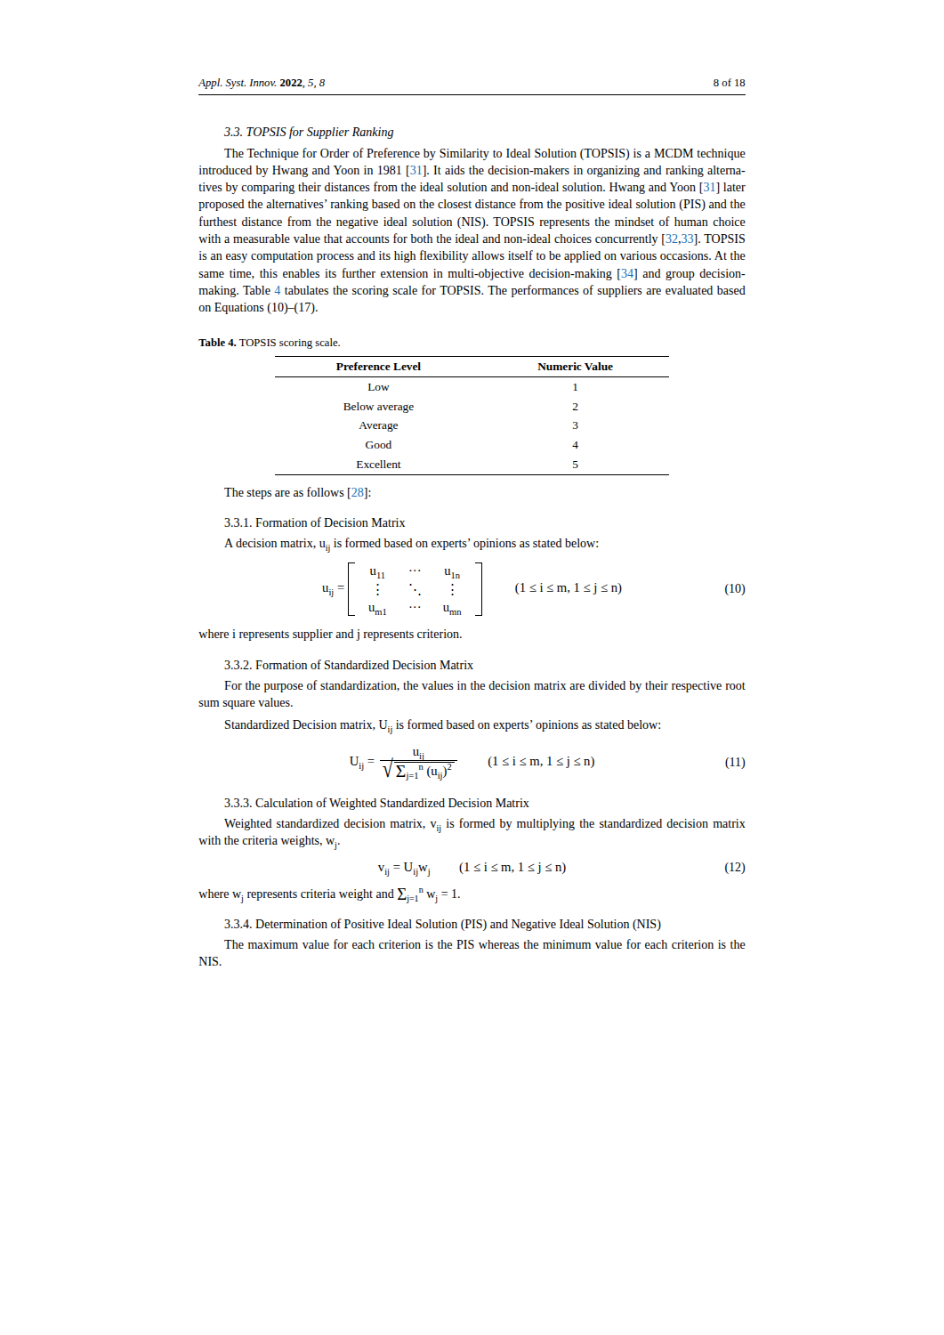Appl. Syst. Innov. 2022, 5, 8
8 of 18
3.3. TOPSIS for Supplier Ranking
The Technique for Order of Preference by Similarity to Ideal Solution (TOPSIS) is a MCDM technique introduced by Hwang and Yoon in 1981 [31]. It aids the decision-makers in organizing and ranking alternatives by comparing their distances from the ideal solution and non-ideal solution. Hwang and Yoon [31] later proposed the alternatives’ ranking based on the closest distance from the positive ideal solution (PIS) and the furthest distance from the negative ideal solution (NIS). TOPSIS represents the mindset of human choice with a measurable value that accounts for both the ideal and non-ideal choices concurrently [32,33]. TOPSIS is an easy computation process and its high flexibility allows itself to be applied on various occasions. At the same time, this enables its further extension in multi-objective decision-making [34] and group decision-making. Table 4 tabulates the scoring scale for TOPSIS. The performances of suppliers are evaluated based on Equations (10)–(17).
Table 4. TOPSIS scoring scale.
| Preference Level | Numeric Value |
| --- | --- |
| Low | 1 |
| Below average | 2 |
| Average | 3 |
| Good | 4 |
| Excellent | 5 |
The steps are as follows [28]:
3.3.1. Formation of Decision Matrix
A decision matrix, uij is formed based on experts’ opinions as stated below:
uij =
| u 11 | ··· | u 1n |
| ⋮ | ⋱ | ⋮ |
| u m1 | ··· | u mn |
(1 ≤ i ≤ m, 1 ≤ j ≤ n)
(10)
where i represents supplier and j represents criterion.
3.3.2. Formation of Standardized Decision Matrix
For the purpose of standardization, the values in the decision matrix are divided by their respective root sum square values.
Standardized Decision matrix, Uij is formed based on experts’ opinions as stated below:
Uij = uij √ Σj=1n (uij)2 (1 ≤ i ≤ m, 1 ≤ j ≤ n)
(11)
3.3.3. Calculation of Weighted Standardized Decision Matrix
Weighted standardized decision matrix, vij is formed by multiplying the standardized decision matrix with the criteria weights, wj.
vij = Uijwj (1 ≤ i ≤ m, 1 ≤ j ≤ n)
(12)
where wj represents criteria weight and Σj=1n wj = 1.
3.3.4. Determination of Positive Ideal Solution (PIS) and Negative Ideal Solution (NIS)
The maximum value for each criterion is the PIS whereas the minimum value for each criterion is the NIS.